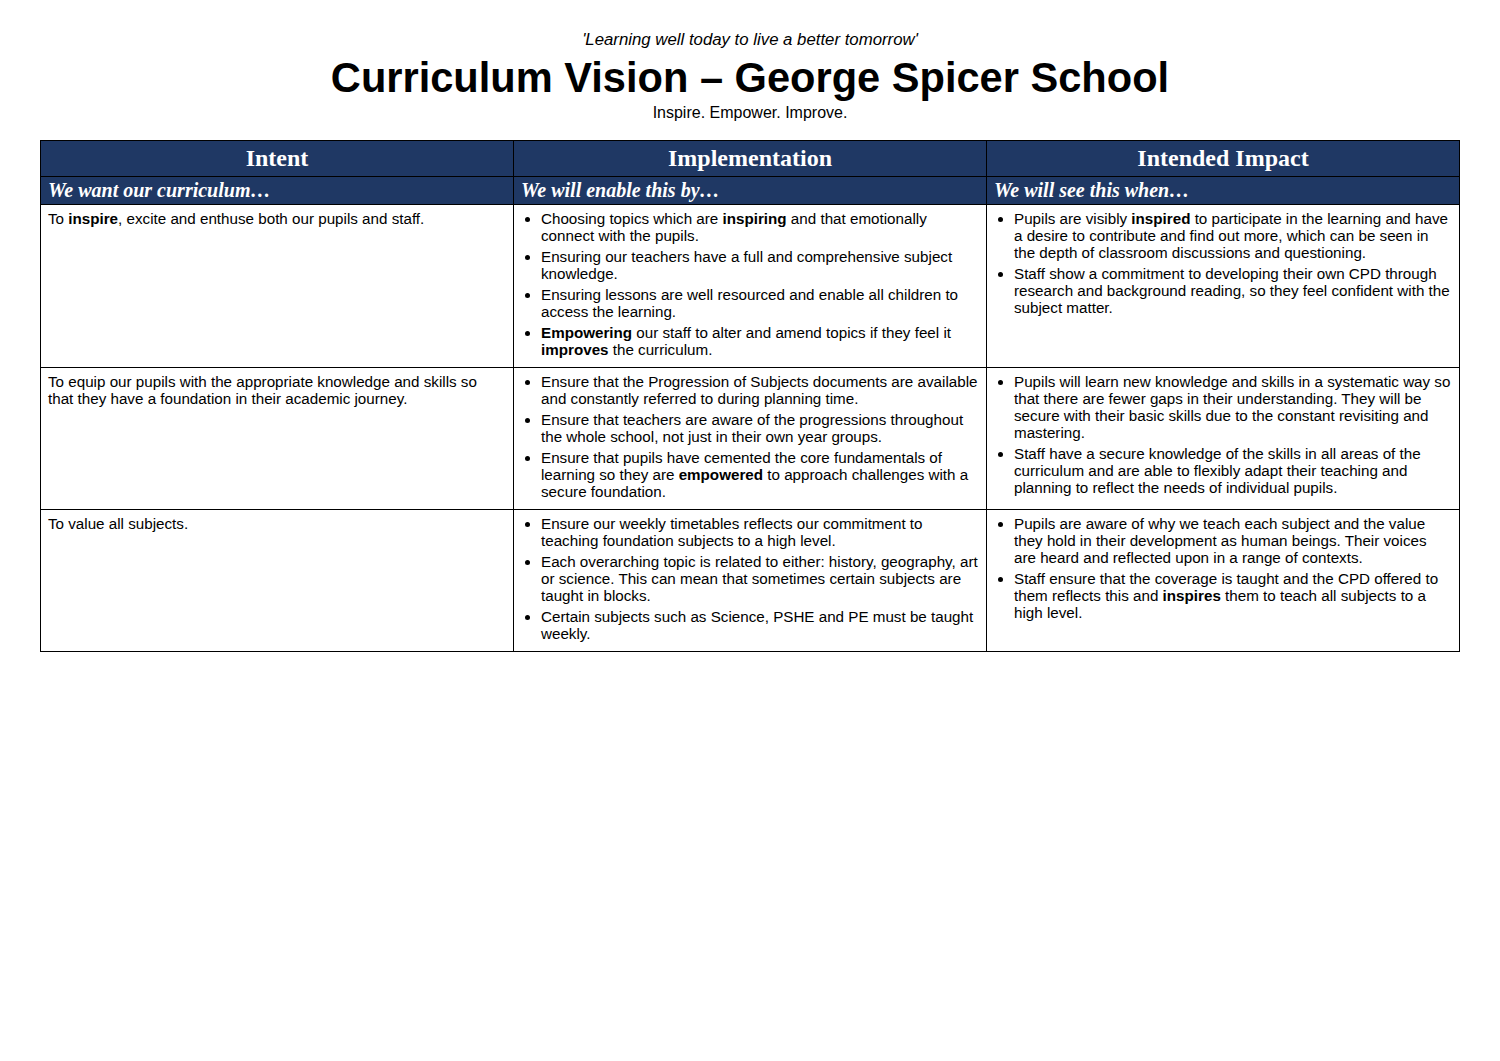'Learning well today to live a better tomorrow'
Curriculum Vision – George Spicer School
Inspire. Empower. Improve.
| Intent | Implementation | Intended Impact |
| --- | --- | --- |
| We want our curriculum… | We will enable this by… | We will see this when… |
| To inspire , excite and enthuse both our pupils and staff. | Choosing topics which are inspiring and that emotionally connect with the pupils. Ensuring our teachers have a full and comprehensive subject knowledge. Ensuring lessons are well resourced and enable all children to access the learning. Empowering our staff to alter and amend topics if they feel it improves the curriculum. | Pupils are visibly inspired to participate in the learning and have a desire to contribute and find out more, which can be seen in the depth of classroom discussions and questioning. Staff show a commitment to developing their own CPD through research and background reading, so they feel confident with the subject matter. |
| To equip our pupils with the appropriate knowledge and skills so that they have a foundation in their academic journey. | Ensure that the Progression of Subjects documents are available and constantly referred to during planning time. Ensure that teachers are aware of the progressions throughout the whole school, not just in their own year groups. Ensure that pupils have cemented the core fundamentals of learning so they are empowered to approach challenges with a secure foundation. | Pupils will learn new knowledge and skills in a systematic way so that there are fewer gaps in their understanding. They will be secure with their basic skills due to the constant revisiting and mastering. Staff have a secure knowledge of the skills in all areas of the curriculum and are able to flexibly adapt their teaching and planning to reflect the needs of individual pupils. |
| To value all subjects. | Ensure our weekly timetables reflects our commitment to teaching foundation subjects to a high level. Each overarching topic is related to either: history, geography, art or science. This can mean that sometimes certain subjects are taught in blocks. Certain subjects such as Science, PSHE and PE must be taught weekly. | Pupils are aware of why we teach each subject and the value they hold in their development as human beings. Their voices are heard and reflected upon in a range of contexts. Staff ensure that the coverage is taught and the CPD offered to them reflects this and inspires them to teach all subjects to a high level. |